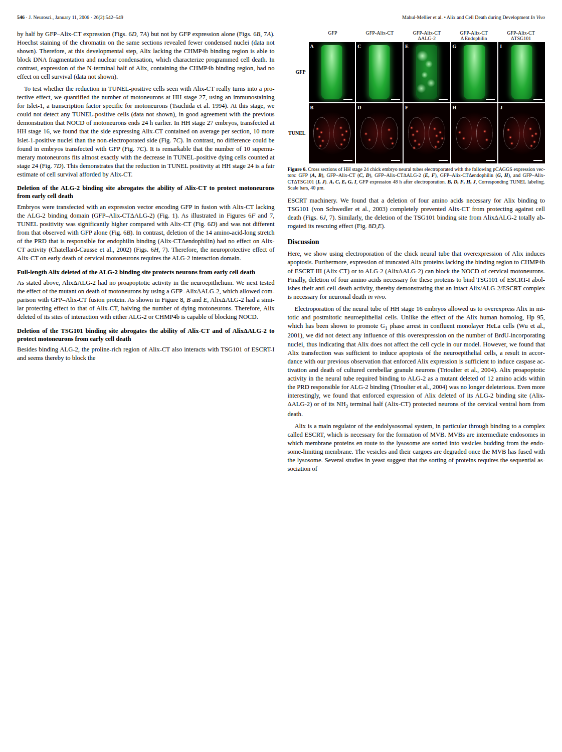546 · J. Neurosci., January 11, 2006 · 26(2):542–549
Mahul-Mellier et al. • Alix and Cell Death during Development In Vivo
by half by GFP–Alix-CT expression (Figs. 6D, 7A) but not by GFP expression alone (Figs. 6B, 7A). Hoechst staining of the chromatin on the same sections revealed fewer condensed nuclei (data not shown). Therefore, at this developmental step, Alix lacking the CHMP4b binding region is able to block DNA fragmentation and nuclear condensation, which characterize programmed cell death. In contrast, expression of the N-terminal half of Alix, containing the CHMP4b binding region, had no effect on cell survival (data not shown).
To test whether the reduction in TUNEL-positive cells seen with Alix-CT really turns into a protective effect, we quantified the number of motoneurons at HH stage 27, using an immunostaining for Islet-1, a transcription factor specific for motoneurons (Tsuchida et al. 1994). At this stage, we could not detect any TUNEL-positive cells (data not shown), in good agreement with the previous demonstration that NOCD of motoneurons ends 24 h earlier. In HH stage 27 embryos, transfected at HH stage 16, we found that the side expressing Alix-CT contained on average per section, 10 more Islet-1-positive nuclei than the non-electroporated side (Fig. 7C). In contrast, no difference could be found in embryos transfected with GFP (Fig. 7C). It is remarkable that the number of 10 supernumerary motoneurons fits almost exactly with the decrease in TUNEL-positive dying cells counted at stage 24 (Fig. 7D). This demonstrates that the reduction in TUNEL positivity at HH stage 24 is a fair estimate of cell survival afforded by Alix-CT.
Deletion of the ALG-2 binding site abrogates the ability of Alix-CT to protect motoneurons from early cell death
Embryos were transfected with an expression vector encoding GFP in fusion with Alix-CT lacking the ALG-2 binding domain (GFP–Alix-CTΔALG-2) (Fig. 1). As illustrated in Figures 6F and 7, TUNEL positivity was significantly higher compared with Alix-CT (Fig. 6D) and was not different from that observed with GFP alone (Fig. 6B). In contrast, deletion of the 14 amino-acid-long stretch of the PRD that is responsible for endophilin binding (Alix-CTΔendophilin) had no effect on Alix-CT activity (Chatellard-Causse et al., 2002) (Figs. 6H, 7). Therefore, the neuroprotective effect of Alix-CT on early death of cervical motoneurons requires the ALG-2 interaction domain.
Full-length Alix deleted of the ALG-2 binding site protects neurons from early cell death
As stated above, AlixΔALG-2 had no proapoptotic activity in the neuroepithelium. We next tested the effect of the mutant on death of motoneurons by using a GFP–AlixΔALG-2, which allowed comparison with GFP–Alix-CT fusion protein. As shown in Figure 8, B and E, AlixΔALG-2 had a similar protecting effect to that of Alix-CT, halving the number of dying motoneurons. Therefore, Alix deleted of its sites of interaction with either ALG-2 or CHMP4b is capable of blocking NOCD.
Deletion of the TSG101 binding site abrogates the ability of Alix-CT and of AlixΔALG-2 to protect motoneurons from early cell death
Besides binding ALG-2, the proline-rich region of Alix-CT also interacts with TSG101 of ESCRT-I and seems thereby to block the
GFP
GFP-Alix-CT
GFP-Alix-CT
ΔALG-2
GFP-Alix-CT
Δ Endophilin
GFP-Alix-CT
ΔTSG101
GFP
TUNEL
A
C
E
G
I
B
D
F
H
J
Figure 6. Cross sections of HH stage 24 chick embryo neural tubes electroporated with the following pCAGGS expression vectors: GFP (A, B), GFP–Alix-CT (C, D), GFP–Alix-CTΔALG-2 (E, F), GFP–Alix-CTΔendophilin (G, H), and GFP–Alix-CTΔTSG101 (I, J). A, C, E, G, I, GFP expression 48 h after electroporation. B, D, F, H, J, Corresponding TUNEL labeling. Scale bars, 40 μm.
ESCRT machinery. We found that a deletion of four amino acids necessary for Alix binding to TSG101 (von Schwedler et al., 2003) completely prevented Alix-CT from protecting against cell death (Figs. 6J, 7). Similarly, the deletion of the TSG101 binding site from AlixΔALG-2 totally abrogated its rescuing effect (Fig. 8D,E).
Discussion
Here, we show using electroporation of the chick neural tube that overexpression of Alix induces apoptosis. Furthermore, expression of truncated Alix proteins lacking the binding region to CHMP4b of ESCRT-III (Alix-CT) or to ALG-2 (AlixΔALG-2) can block the NOCD of cervical motoneurons. Finally, deletion of four amino acids necessary for these proteins to bind TSG101 of ESCRT-I abolishes their anti-cell-death activity, thereby demonstrating that an intact Alix/ALG-2/ESCRT complex is necessary for neuronal death in vivo.
Electroporation of the neural tube of HH stage 16 embryos allowed us to overexpress Alix in mitotic and postmitotic neuroepithelial cells. Unlike the effect of the Alix human homolog, Hp 95, which has been shown to promote G1 phase arrest in confluent monolayer HeLa cells (Wu et al., 2001), we did not detect any influence of this overexpression on the number of BrdU-incorporating nuclei, thus indicating that Alix does not affect the cell cycle in our model. However, we found that Alix transfection was sufficient to induce apoptosis of the neuroepithelial cells, a result in accordance with our previous observation that enforced Alix expression is sufficient to induce caspase activation and death of cultured cerebellar granule neurons (Trioulier et al., 2004). Alix proapoptotic activity in the neural tube required binding to ALG-2 as a mutant deleted of 12 amino acids within the PRD responsible for ALG-2 binding (Trioulier et al., 2004) was no longer deleterious. Even more interestingly, we found that enforced expression of Alix deleted of its ALG-2 binding site (Alix-ΔALG-2) or of its NH2 terminal half (Alix-CT) protected neurons of the cervical ventral horn from death.
Alix is a main regulator of the endolysosomal system, in particular through binding to a complex called ESCRT, which is necessary for the formation of MVB. MVBs are intermediate endosomes in which membrane proteins en route to the lysosome are sorted into vesicles budding from the endosome-limiting membrane. The vesicles and their cargoes are degraded once the MVB has fused with the lysosome. Several studies in yeast suggest that the sorting of proteins requires the sequential association of